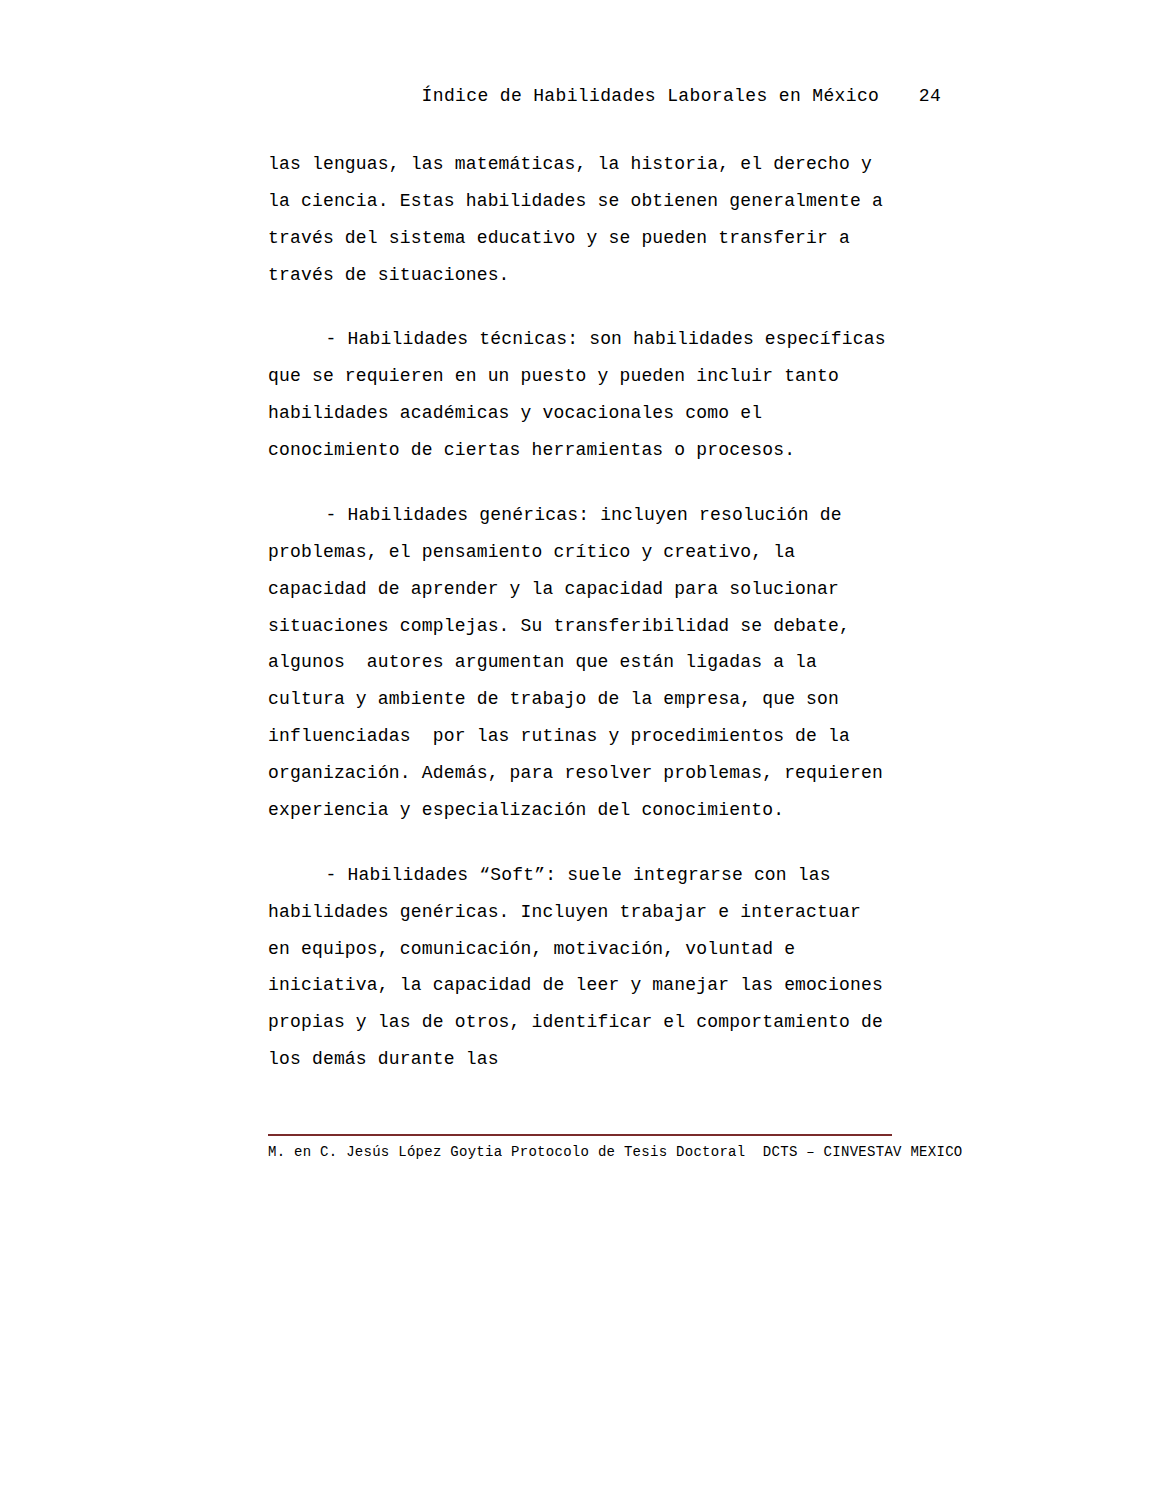Índice de Habilidades Laborales en México24
las lenguas, las matemáticas, la historia, el derecho y la ciencia. Estas habilidades se obtienen generalmente a través del sistema educativo y se pueden transferir a través de situaciones.
- Habilidades técnicas: son habilidades específicas que se requieren en un puesto y pueden incluir tanto habilidades académicas y vocacionales como el conocimiento de ciertas herramientas o procesos.
- Habilidades genéricas: incluyen resolución de problemas, el pensamiento crítico y creativo, la capacidad de aprender y la capacidad para solucionar situaciones complejas. Su transferibilidad se debate, algunos autores argumentan que están ligadas a la cultura y ambiente de trabajo de la empresa, que son influenciadas por las rutinas y procedimientos de la organización. Además, para resolver problemas, requieren experiencia y especialización del conocimiento.
- Habilidades “Soft”: suele integrarse con las habilidades genéricas. Incluyen trabajar e interactuar en equipos, comunicación, motivación, voluntad e iniciativa, la capacidad de leer y manejar las emociones propias y las de otros, identificar el comportamiento de los demás durante las
M. en C. Jesús López Goytia Protocolo de Tesis Doctoral DCTS – CINVESTAV MEXICO